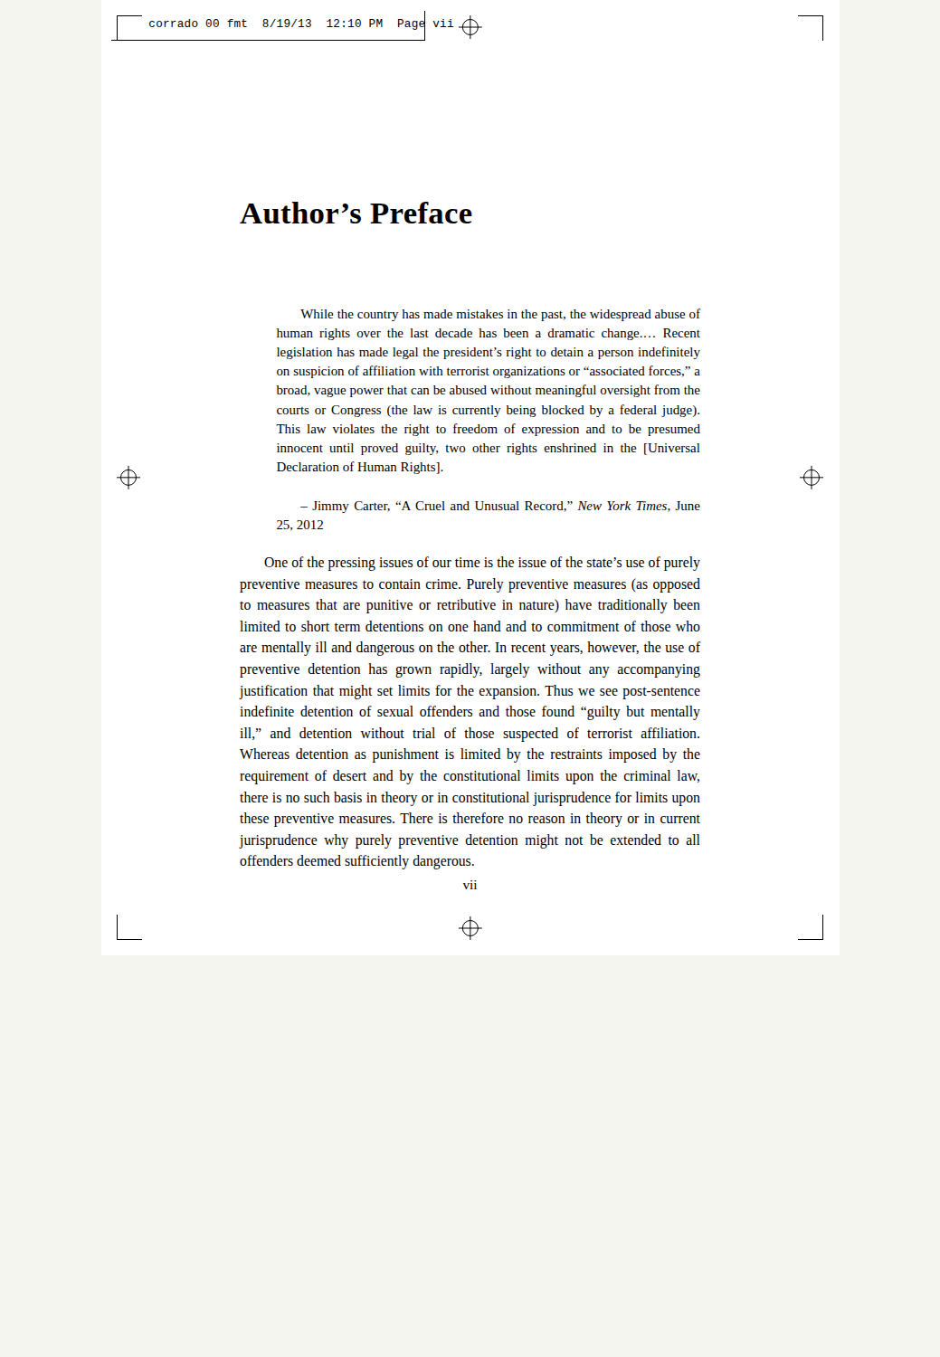corrado 00 fmt 8/19/13 12:10 PM Page vii
Author’s Preface
While the country has made mistakes in the past, the widespread abuse of human rights over the last decade has been a dramatic change.… Recent legislation has made legal the president’s right to detain a person indefinitely on suspicion of affiliation with terrorist organizations or “associated forces,” a broad, vague power that can be abused without meaningful oversight from the courts or Congress (the law is currently being blocked by a federal judge). This law violates the right to freedom of expression and to be presumed innocent until proved guilty, two other rights enshrined in the [Universal Declaration of Human Rights].
– Jimmy Carter, “A Cruel and Unusual Record,” New York Times, June 25, 2012
One of the pressing issues of our time is the issue of the state’s use of purely preventive measures to contain crime. Purely preventive measures (as opposed to measures that are punitive or retributive in nature) have traditionally been limited to short term detentions on one hand and to commitment of those who are mentally ill and dangerous on the other. In recent years, however, the use of preventive detention has grown rapidly, largely without any accompanying justification that might set limits for the expansion. Thus we see post-sentence indefinite detention of sexual offenders and those found “guilty but mentally ill,” and detention without trial of those suspected of terrorist affiliation. Whereas detention as punishment is limited by the restraints imposed by the requirement of desert and by the constitutional limits upon the criminal law, there is no such basis in theory or in constitutional jurisprudence for limits upon these preventive measures. There is therefore no reason in theory or in current jurisprudence why purely preventive detention might not be extended to all offenders deemed sufficiently dangerous.
vii